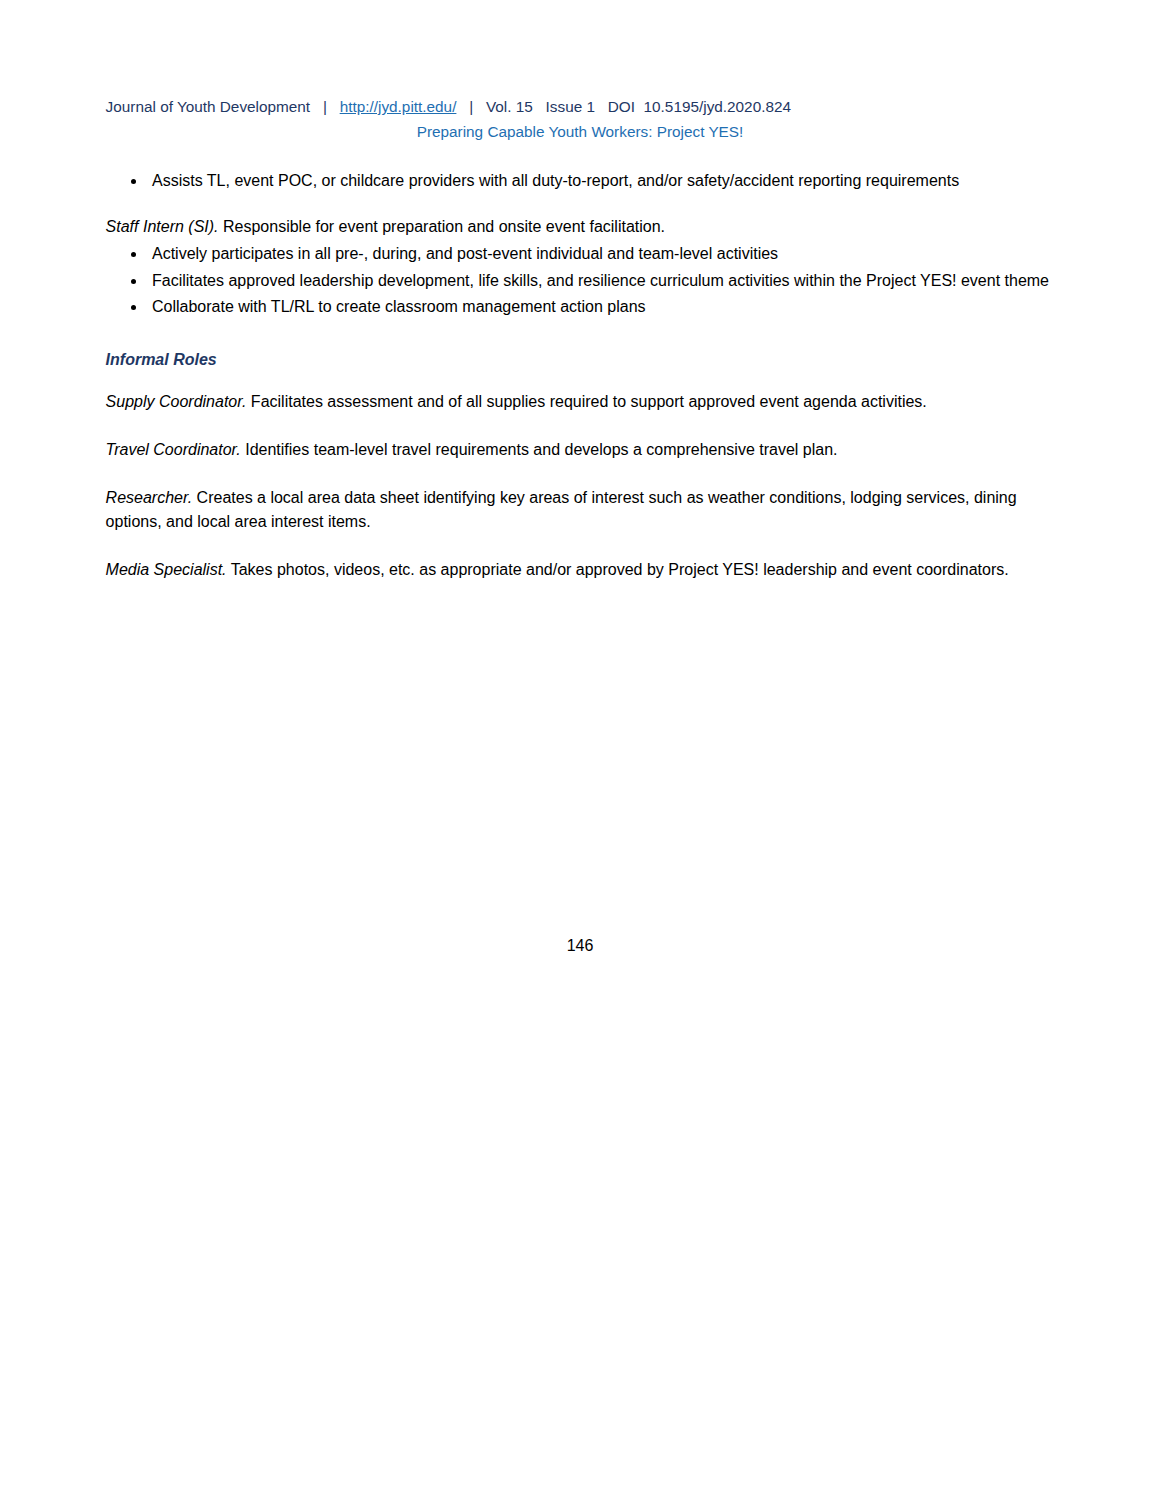Journal of Youth Development | http://jyd.pitt.edu/ | Vol. 15 Issue 1 DOI 10.5195/jyd.2020.824
Preparing Capable Youth Workers: Project YES!
Assists TL, event POC, or childcare providers with all duty-to-report, and/or safety/accident reporting requirements
Staff Intern (SI). Responsible for event preparation and onsite event facilitation.
Actively participates in all pre-, during, and post-event individual and team-level activities
Facilitates approved leadership development, life skills, and resilience curriculum activities within the Project YES! event theme
Collaborate with TL/RL to create classroom management action plans
Informal Roles
Supply Coordinator. Facilitates assessment and of all supplies required to support approved event agenda activities.
Travel Coordinator. Identifies team-level travel requirements and develops a comprehensive travel plan.
Researcher. Creates a local area data sheet identifying key areas of interest such as weather conditions, lodging services, dining options, and local area interest items.
Media Specialist. Takes photos, videos, etc. as appropriate and/or approved by Project YES! leadership and event coordinators.
146